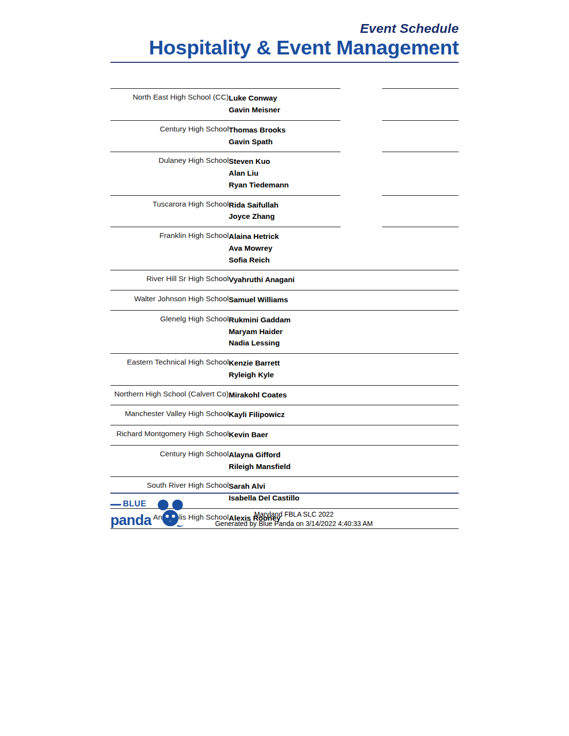Event Schedule
Hospitality & Event Management
| North East High School (CC) | Luke Conway Gavin Meisner | | |
| Century High School | Thomas Brooks Gavin Spath | | |
| Dulaney High School | Steven Kuo Alan Liu Ryan Tiedemann | | |
| Tuscarora High School | Rida Saifullah Joyce Zhang | | |
| Franklin High School | Alaina Hetrick Ava Mowrey Sofia Reich | | |
| River Hill Sr High School | Vyahruthi Anagani | | |
| Walter Johnson High School | Samuel Williams | | |
| Glenelg High School | Rukmini Gaddam Maryam Haider Nadia Lessing | | |
| Eastern Technical High School | Kenzie Barrett Ryleigh Kyle | | |
| Northern High School (Calvert Co) | Mirakohl Coates | | |
| Manchester Valley High School | Kayli Filipowicz | | |
| Richard Montgomery High School | Kevin Baer | | |
| Century High School | Alayna Gifford Rileigh Mansfield | | |
| South River High School | Sarah Alvi Isabella Del Castillo | | |
| Annapolis High School | Alexis Rooney | | |
BLUE panda
Maryland FBLA SLC 2022
Generated by Blue Panda on 3/14/2022 4:40:33 AM